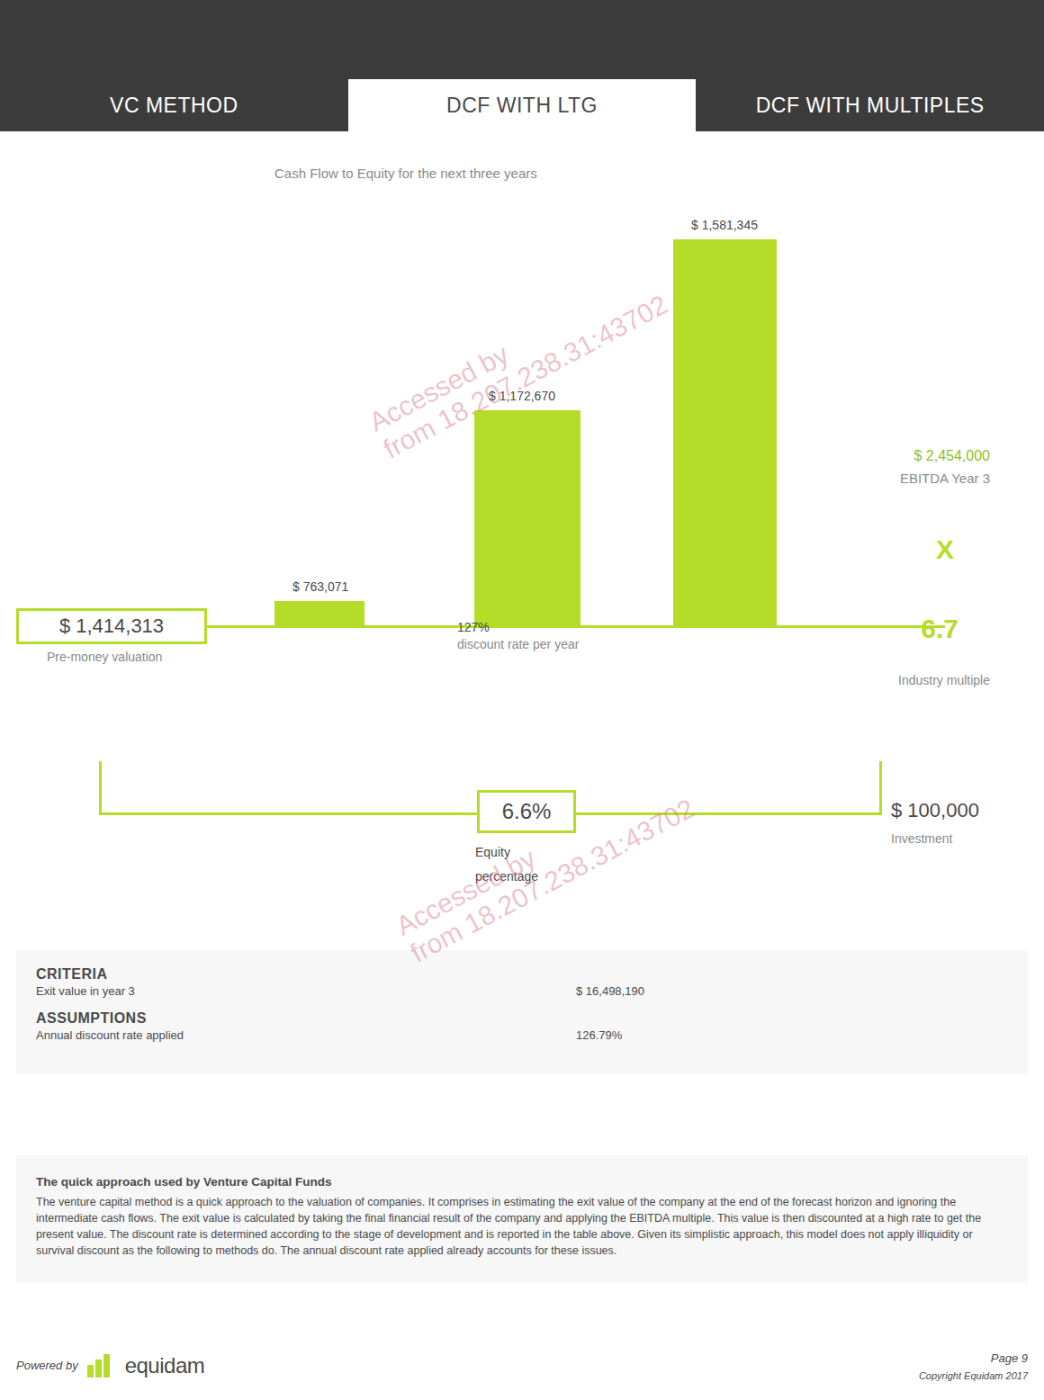VC METHOD
DCF WITH LTG
DCF WITH MULTIPLES
Cash Flow to Equity for the next three years
$ 763,071
$ 1,172,670
$ 1,581,345
127%
discount rate per year
$ 1,414,313
Pre-money valuation
$ 2,454,000
EBITDA Year 3
X
6.7
Industry multiple
6.6%
Equity
percentage
$ 100,000
Investment
CRITERIA
Exit value in year 3
$ 16,498,190
ASSUMPTIONS
Annual discount rate applied
126.79%
The quick approach used by Venture Capital Funds
The venture capital method is a quick approach to the valuation of companies. It comprises in estimating the exit value of the company at the end of the forecast horizon and ignoring the intermediate cash flows. The exit value is calculated by taking the final financial result of the company and applying the EBITDA multiple. This value is then discounted at a high rate to get the present value. The discount rate is determined according to the stage of development and is reported in the table above. Given its simplistic approach, this model does not apply illiquidity or survival discount as the following to methods do. The annual discount rate applied already accounts for these issues.
Powered by equidam
Page 9
Copyright Equidam 2017
Accessed by
from 18.207.238.31:43702
Accessed by
from 18.207.238.31:43702